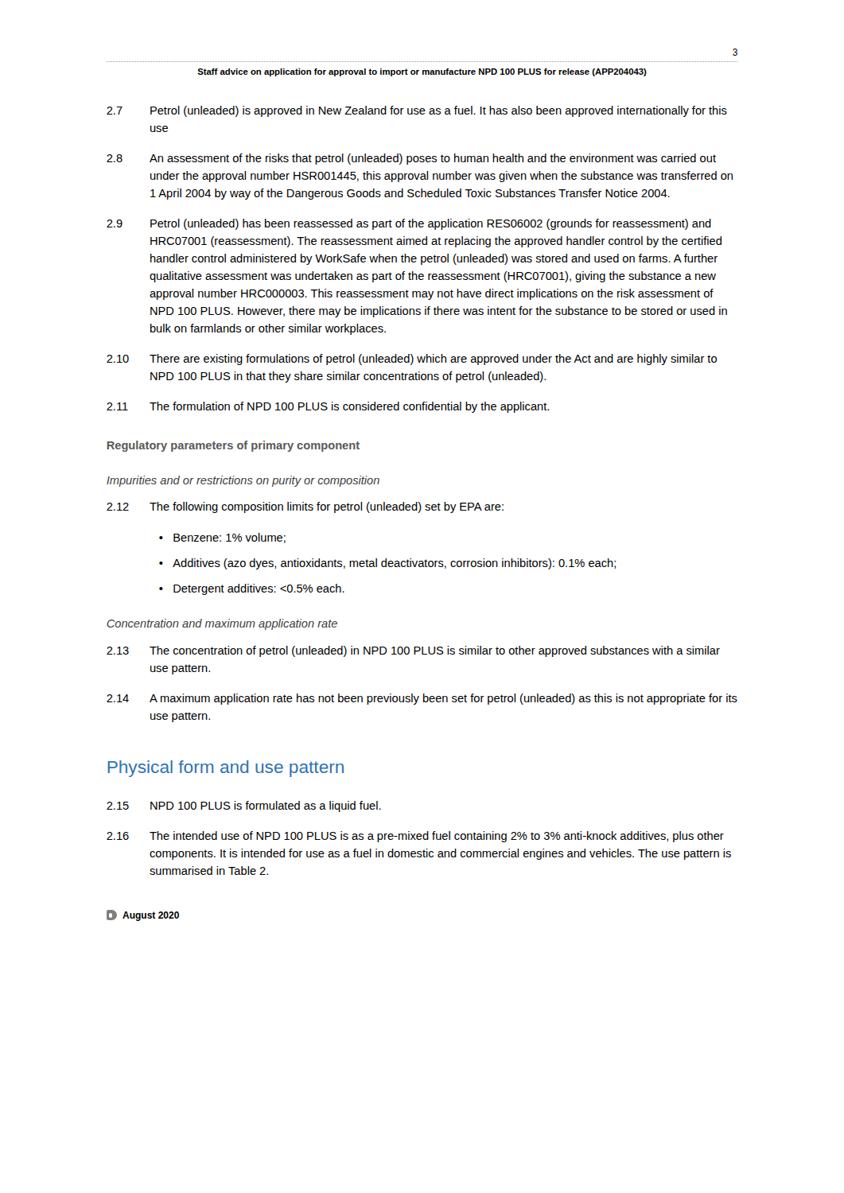3
Staff advice on application for approval to import or manufacture NPD 100 PLUS for release (APP204043)
2.7
Petrol (unleaded) is approved in New Zealand for use as a fuel. It has also been approved internationally for this use
2.8
An assessment of the risks that petrol (unleaded) poses to human health and the environment was carried out under the approval number HSR001445, this approval number was given when the substance was transferred on 1 April 2004 by way of the Dangerous Goods and Scheduled Toxic Substances Transfer Notice 2004.
2.9
Petrol (unleaded) has been reassessed as part of the application RES06002 (grounds for reassessment) and HRC07001 (reassessment). The reassessment aimed at replacing the approved handler control by the certified handler control administered by WorkSafe when the petrol (unleaded) was stored and used on farms. A further qualitative assessment was undertaken as part of the reassessment (HRC07001), giving the substance a new approval number HRC000003. This reassessment may not have direct implications on the risk assessment of NPD 100 PLUS. However, there may be implications if there was intent for the substance to be stored or used in bulk on farmlands or other similar workplaces.
2.10
There are existing formulations of petrol (unleaded) which are approved under the Act and are highly similar to NPD 100 PLUS in that they share similar concentrations of petrol (unleaded).
2.11
The formulation of NPD 100 PLUS is considered confidential by the applicant.
Regulatory parameters of primary component
Impurities and or restrictions on purity or composition
2.12
The following composition limits for petrol (unleaded) set by EPA are:
Benzene: 1% volume;
Additives (azo dyes, antioxidants, metal deactivators, corrosion inhibitors): 0.1% each;
Detergent additives: <0.5% each.
Concentration and maximum application rate
2.13
The concentration of petrol (unleaded) in NPD 100 PLUS is similar to other approved substances with a similar use pattern.
2.14
A maximum application rate has not been previously been set for petrol (unleaded) as this is not appropriate for its use pattern.
Physical form and use pattern
2.15
NPD 100 PLUS is formulated as a liquid fuel.
2.16
The intended use of NPD 100 PLUS is as a pre-mixed fuel containing 2% to 3% anti-knock additives, plus other components. It is intended for use as a fuel in domestic and commercial engines and vehicles. The use pattern is summarised in Table 2.
August 2020